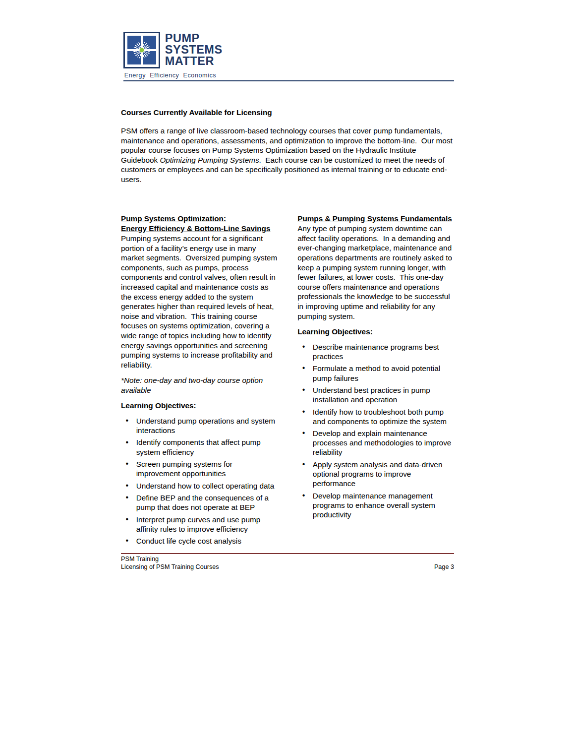PUMP SYSTEMS MATTER
Energy Efficiency Economics
Courses Currently Available for Licensing
PSM offers a range of live classroom-based technology courses that cover pump fundamentals, maintenance and operations, assessments, and optimization to improve the bottom-line. Our most popular course focuses on Pump Systems Optimization based on the Hydraulic Institute Guidebook Optimizing Pumping Systems. Each course can be customized to meet the needs of customers or employees and can be specifically positioned as internal training or to educate end-users.
Pump Systems Optimization:Energy Efficiency & Bottom-Line Savings
Pumping systems account for a significant portion of a facility’s energy use in many market segments. Oversized pumping system components, such as pumps, process components and control valves, often result in increased capital and maintenance costs as the excess energy added to the system generates higher than required levels of heat, noise and vibration. This training course focuses on systems optimization, covering a wide range of topics including how to identify energy savings opportunities and screening pumping systems to increase profitability and reliability.
*Note: one-day and two-day course option available
Learning Objectives:
Understand pump operations and system interactions
Identify components that affect pump system efficiency
Screen pumping systems for improvement opportunities
Understand how to collect operating data
Define BEP and the consequences of a pump that does not operate at BEP
Interpret pump curves and use pump affinity rules to improve efficiency
Conduct life cycle cost analysis
Pumps & Pumping Systems Fundamentals
Any type of pumping system downtime can affect facility operations. In a demanding and ever-changing marketplace, maintenance and operations departments are routinely asked to keep a pumping system running longer, with fewer failures, at lower costs. This one-day course offers maintenance and operations professionals the knowledge to be successful in improving uptime and reliability for any pumping system.
Learning Objectives:
Describe maintenance programs best practices
Formulate a method to avoid potential pump failures
Understand best practices in pump installation and operation
Identify how to troubleshoot both pump and components to optimize the system
Develop and explain maintenance processes and methodologies to improve reliability
Apply system analysis and data-driven optional programs to improve performance
Develop maintenance management programs to enhance overall system productivity
PSM Training
Licensing of PSM Training Courses
Page 3